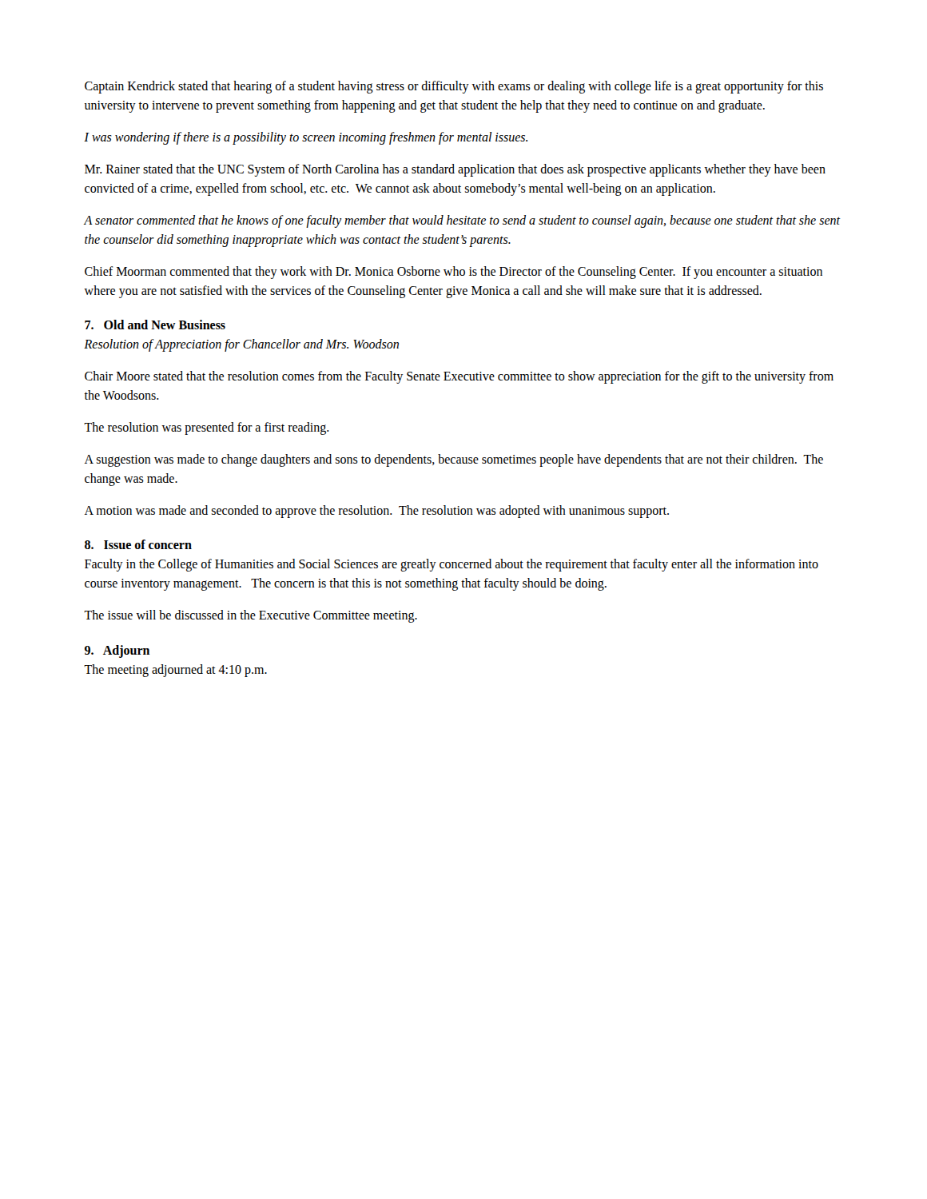Captain Kendrick stated that hearing of a student having stress or difficulty with exams or dealing with college life is a great opportunity for this university to intervene to prevent something from happening and get that student the help that they need to continue on and graduate.
I was wondering if there is a possibility to screen incoming freshmen for mental issues.
Mr. Rainer stated that the UNC System of North Carolina has a standard application that does ask prospective applicants whether they have been convicted of a crime, expelled from school, etc. etc. We cannot ask about somebody’s mental well-being on an application.
A senator commented that he knows of one faculty member that would hesitate to send a student to counsel again, because one student that she sent the counselor did something inappropriate which was contact the student’s parents.
Chief Moorman commented that they work with Dr. Monica Osborne who is the Director of the Counseling Center. If you encounter a situation where you are not satisfied with the services of the Counseling Center give Monica a call and she will make sure that it is addressed.
7. Old and New Business
Resolution of Appreciation for Chancellor and Mrs. Woodson
Chair Moore stated that the resolution comes from the Faculty Senate Executive committee to show appreciation for the gift to the university from the Woodsons.
The resolution was presented for a first reading.
A suggestion was made to change daughters and sons to dependents, because sometimes people have dependents that are not their children. The change was made.
A motion was made and seconded to approve the resolution. The resolution was adopted with unanimous support.
8. Issue of concern
Faculty in the College of Humanities and Social Sciences are greatly concerned about the requirement that faculty enter all the information into course inventory management. The concern is that this is not something that faculty should be doing.
The issue will be discussed in the Executive Committee meeting.
9. Adjourn
The meeting adjourned at 4:10 p.m.